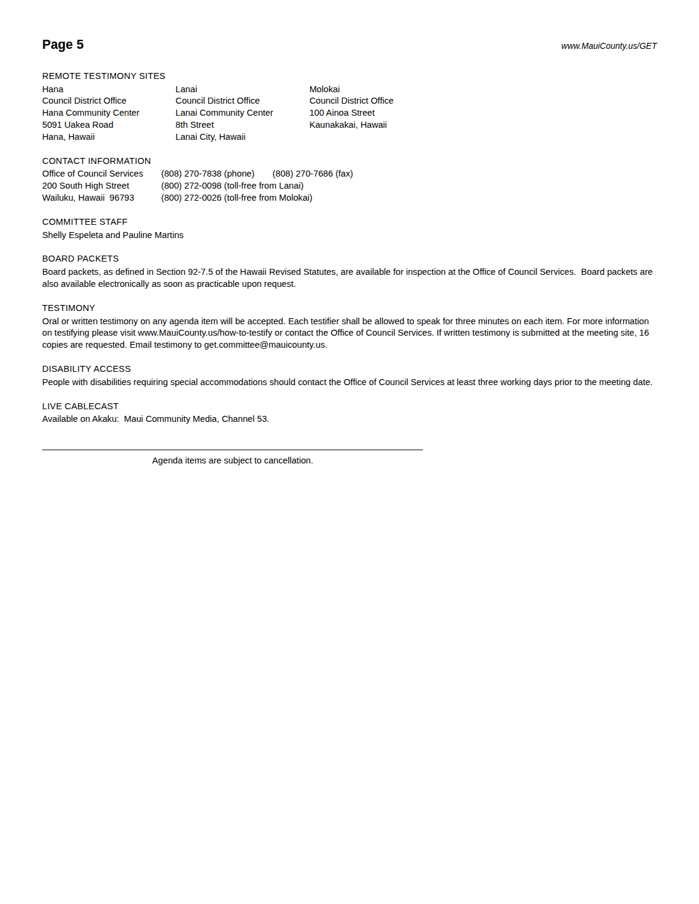Page 5
www.MauiCounty.us/GET
REMOTE TESTIMONY SITES
| Hana Council District Office Hana Community Center 5091 Uakea Road Hana, Hawaii | Lanai Council District Office Lanai Community Center 8th Street Lanai City, Hawaii | Molokai Council District Office 100 Ainoa Street Kaunakakai, Hawaii |
CONTACT INFORMATION
| Office of Council Services | (808) 270-7838 (phone) | (808) 270-7686 (fax) |
| 200 South High Street | (800) 272-0098 (toll-free from Lanai) |
| Wailuku, Hawaii 96793 | (800) 272-0026 (toll-free from Molokai) |
COMMITTEE STAFF
Shelly Espeleta and Pauline Martins
BOARD PACKETS
Board packets, as defined in Section 92-7.5 of the Hawaii Revised Statutes, are available for inspection at the Office of Council Services. Board packets are also available electronically as soon as practicable upon request.
TESTIMONY
Oral or written testimony on any agenda item will be accepted. Each testifier shall be allowed to speak for three minutes on each item. For more information on testifying please visit www.MauiCounty.us/how-to-testify or contact the Office of Council Services. If written testimony is submitted at the meeting site, 16 copies are requested. Email testimony to get.committee@mauicounty.us.
DISABILITY ACCESS
People with disabilities requiring special accommodations should contact the Office of Council Services at least three working days prior to the meeting date.
LIVE CABLECAST
Available on Akaku: Maui Community Media, Channel 53.
Agenda items are subject to cancellation.